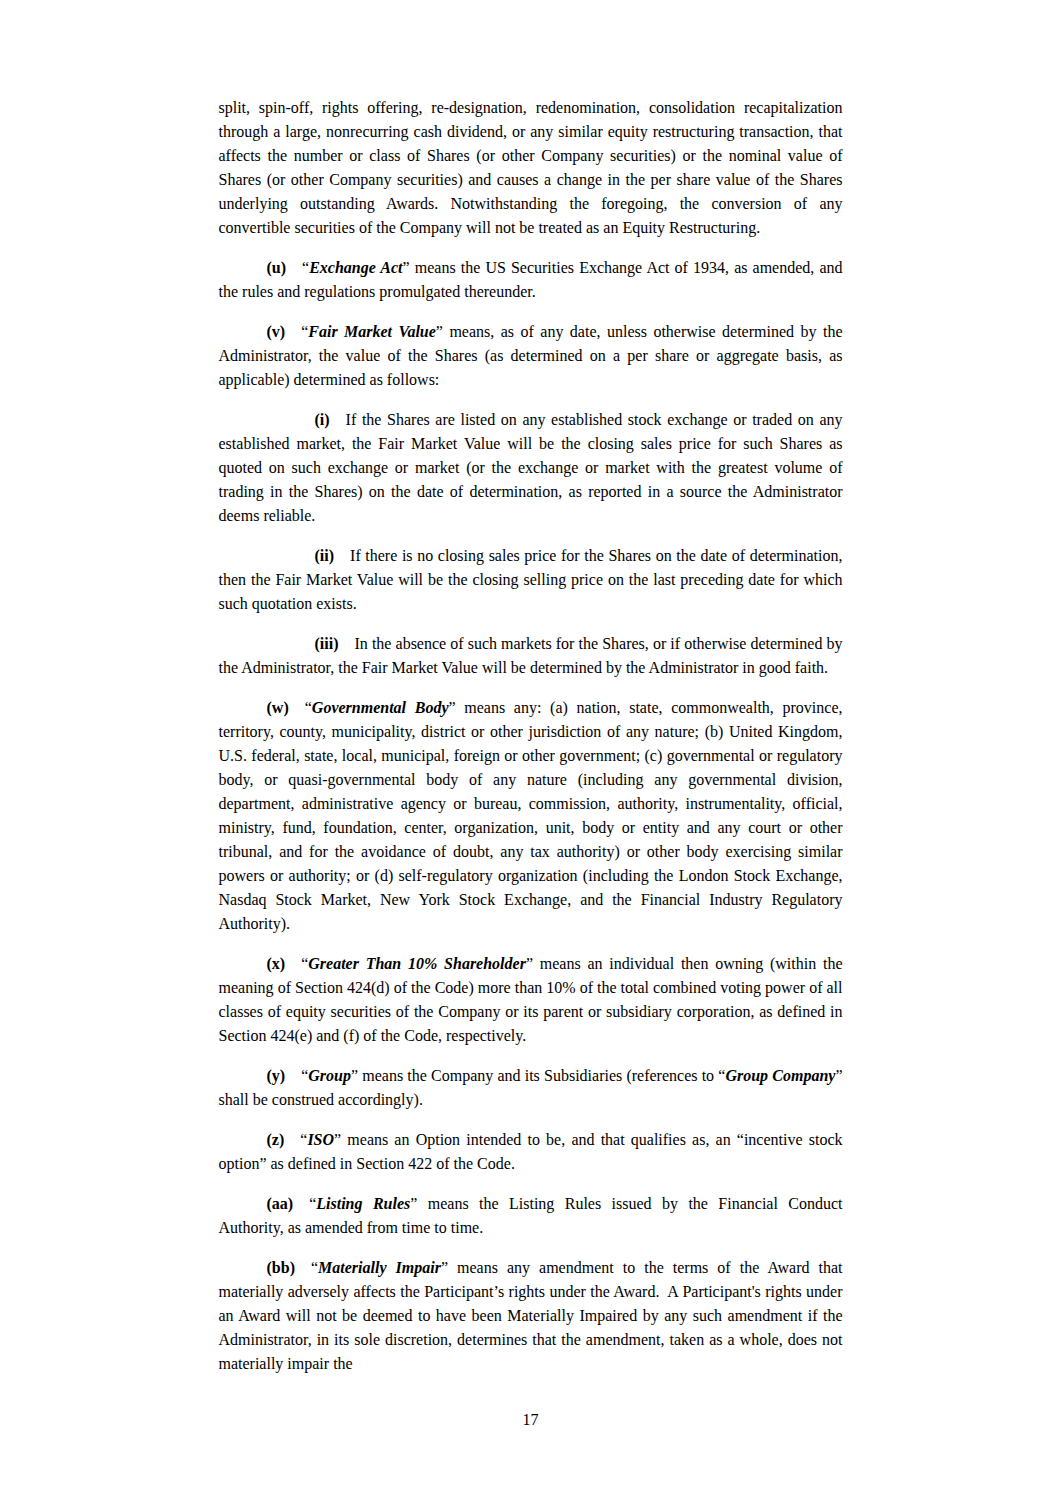split, spin-off, rights offering, re-designation, redenomination, consolidation recapitalization through a large, nonrecurring cash dividend, or any similar equity restructuring transaction, that affects the number or class of Shares (or other Company securities) or the nominal value of Shares (or other Company securities) and causes a change in the per share value of the Shares underlying outstanding Awards. Notwithstanding the foregoing, the conversion of any convertible securities of the Company will not be treated as an Equity Restructuring.
(u) “Exchange Act” means the US Securities Exchange Act of 1934, as amended, and the rules and regulations promulgated thereunder.
(v) “Fair Market Value” means, as of any date, unless otherwise determined by the Administrator, the value of the Shares (as determined on a per share or aggregate basis, as applicable) determined as follows:
(i) If the Shares are listed on any established stock exchange or traded on any established market, the Fair Market Value will be the closing sales price for such Shares as quoted on such exchange or market (or the exchange or market with the greatest volume of trading in the Shares) on the date of determination, as reported in a source the Administrator deems reliable.
(ii) If there is no closing sales price for the Shares on the date of determination, then the Fair Market Value will be the closing selling price on the last preceding date for which such quotation exists.
(iii) In the absence of such markets for the Shares, or if otherwise determined by the Administrator, the Fair Market Value will be determined by the Administrator in good faith.
(w) “Governmental Body” means any: (a) nation, state, commonwealth, province, territory, county, municipality, district or other jurisdiction of any nature; (b) United Kingdom, U.S. federal, state, local, municipal, foreign or other government; (c) governmental or regulatory body, or quasi-governmental body of any nature (including any governmental division, department, administrative agency or bureau, commission, authority, instrumentality, official, ministry, fund, foundation, center, organization, unit, body or entity and any court or other tribunal, and for the avoidance of doubt, any tax authority) or other body exercising similar powers or authority; or (d) self-regulatory organization (including the London Stock Exchange, Nasdaq Stock Market, New York Stock Exchange, and the Financial Industry Regulatory Authority).
(x) “Greater Than 10% Shareholder” means an individual then owning (within the meaning of Section 424(d) of the Code) more than 10% of the total combined voting power of all classes of equity securities of the Company or its parent or subsidiary corporation, as defined in Section 424(e) and (f) of the Code, respectively.
(y) “Group” means the Company and its Subsidiaries (references to “Group Company” shall be construed accordingly).
(z) “ISO” means an Option intended to be, and that qualifies as, an “incentive stock option” as defined in Section 422 of the Code.
(aa) “Listing Rules” means the Listing Rules issued by the Financial Conduct Authority, as amended from time to time.
(bb) “Materially Impair” means any amendment to the terms of the Award that materially adversely affects the Participant’s rights under the Award. A Participant's rights under an Award will not be deemed to have been Materially Impaired by any such amendment if the Administrator, in its sole discretion, determines that the amendment, taken as a whole, does not materially impair the
17